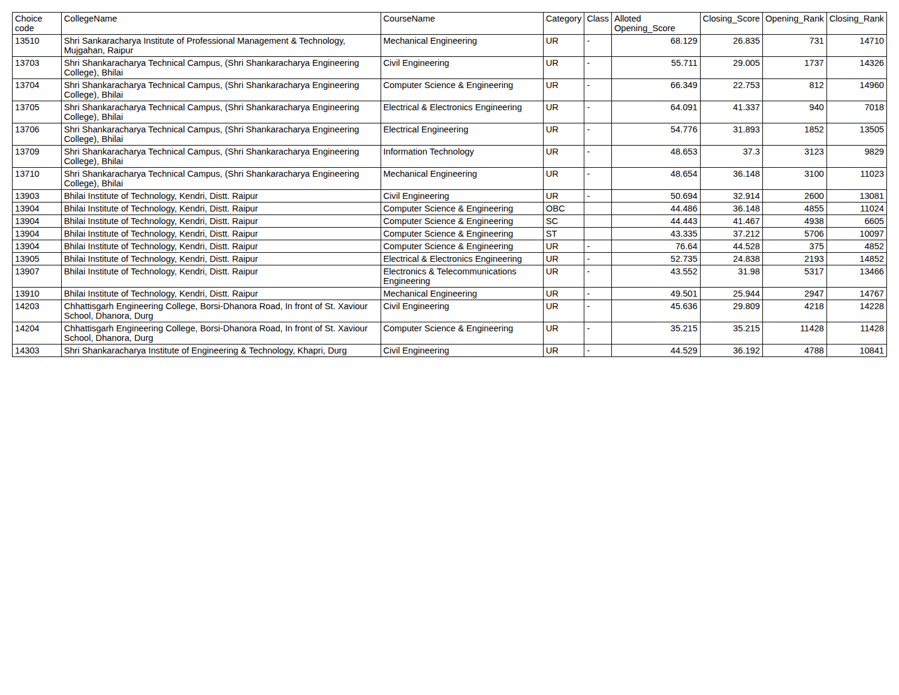| Choice code | CollegeName | CourseName | Category | Class | Alloted Opening_Score | Closing_Score | Opening_Rank | Closing_Rank |
| --- | --- | --- | --- | --- | --- | --- | --- | --- |
| 13510 | Shri Sankaracharya Institute of Professional Management & Technology, Mujgahan, Raipur | Mechanical Engineering | UR | - | 68.129 | 26.835 | 731 | 14710 |
| 13703 | Shri Shankaracharya Technical Campus, (Shri Shankaracharya Engineering College), Bhilai | Civil Engineering | UR | - | 55.711 | 29.005 | 1737 | 14326 |
| 13704 | Shri Shankaracharya Technical Campus, (Shri Shankaracharya Engineering College), Bhilai | Computer Science & Engineering | UR | - | 66.349 | 22.753 | 812 | 14960 |
| 13705 | Shri Shankaracharya Technical Campus, (Shri Shankaracharya Engineering College), Bhilai | Electrical & Electronics Engineering | UR | - | 64.091 | 41.337 | 940 | 7018 |
| 13706 | Shri Shankaracharya Technical Campus, (Shri Shankaracharya Engineering College), Bhilai | Electrical Engineering | UR | - | 54.776 | 31.893 | 1852 | 13505 |
| 13709 | Shri Shankaracharya Technical Campus, (Shri Shankaracharya Engineering College), Bhilai | Information Technology | UR | - | 48.653 | 37.3 | 3123 | 9829 |
| 13710 | Shri Shankaracharya Technical Campus, (Shri Shankaracharya Engineering College), Bhilai | Mechanical Engineering | UR | - | 48.654 | 36.148 | 3100 | 11023 |
| 13903 | Bhilai Institute of Technology, Kendri, Distt. Raipur | Civil Engineering | UR | - | 50.694 | 32.914 | 2600 | 13081 |
| 13904 | Bhilai Institute of Technology, Kendri, Distt. Raipur | Computer Science & Engineering | OBC | | 44.486 | 36.148 | 4855 | 11024 |
| 13904 | Bhilai Institute of Technology, Kendri, Distt. Raipur | Computer Science & Engineering | SC | | 44.443 | 41.467 | 4938 | 6605 |
| 13904 | Bhilai Institute of Technology, Kendri, Distt. Raipur | Computer Science & Engineering | ST | | 43.335 | 37.212 | 5706 | 10097 |
| 13904 | Bhilai Institute of Technology, Kendri, Distt. Raipur | Computer Science & Engineering | UR | - | 76.64 | 44.528 | 375 | 4852 |
| 13905 | Bhilai Institute of Technology, Kendri, Distt. Raipur | Electrical & Electronics Engineering | UR | - | 52.735 | 24.838 | 2193 | 14852 |
| 13907 | Bhilai Institute of Technology, Kendri, Distt. Raipur | Electronics & Telecommunications Engineering | UR | - | 43.552 | 31.98 | 5317 | 13466 |
| 13910 | Bhilai Institute of Technology, Kendri, Distt. Raipur | Mechanical Engineering | UR | - | 49.501 | 25.944 | 2947 | 14767 |
| 14203 | Chhattisgarh Engineering College, Borsi-Dhanora Road, In front of St. Xaviour School, Dhanora, Durg | Civil Engineering | UR | - | 45.636 | 29.809 | 4218 | 14228 |
| 14204 | Chhattisgarh Engineering College, Borsi-Dhanora Road, In front of St. Xaviour School, Dhanora, Durg | Computer Science & Engineering | UR | - | 35.215 | 35.215 | 11428 | 11428 |
| 14303 | Shri Shankaracharya Institute of Engineering & Technology, Khapri, Durg | Civil Engineering | UR | - | 44.529 | 36.192 | 4788 | 10841 |